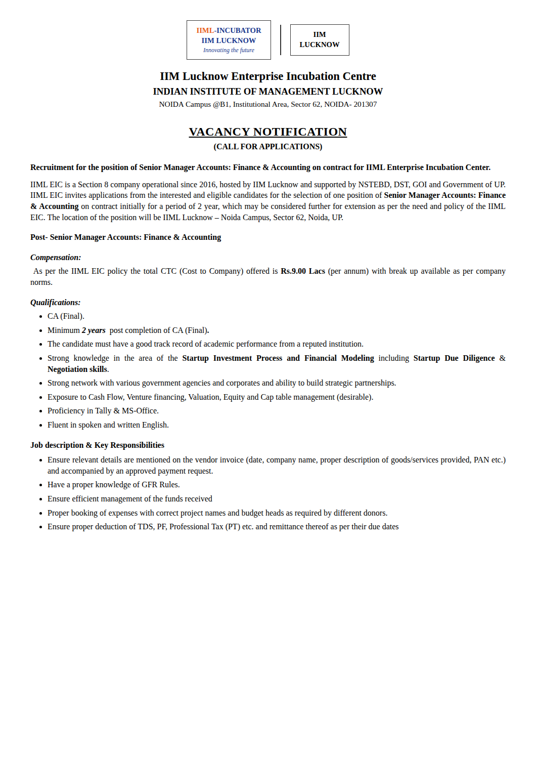IIML-INCUBATOR
IIM LUCKNOW Innovating the future IIM
LUCKNOW
IIM Lucknow Enterprise Incubation Centre
INDIAN INSTITUTE OF MANAGEMENT LUCKNOW
NOIDA Campus @B1, Institutional Area, Sector 62, NOIDA- 201307
VACANCY NOTIFICATION
(CALL FOR APPLICATIONS)
Recruitment for the position of Senior Manager Accounts: Finance & Accounting on contract for IIML Enterprise Incubation Center.
IIML EIC is a Section 8 company operational since 2016, hosted by IIM Lucknow and supported by NSTEBD, DST, GOI and Government of UP. IIML EIC invites applications from the interested and eligible candidates for the selection of one position of Senior Manager Accounts: Finance & Accounting on contract initially for a period of 2 year, which may be considered further for extension as per the need and policy of the IIML EIC. The location of the position will be IIML Lucknow – Noida Campus, Sector 62, Noida, UP.
Post- Senior Manager Accounts: Finance & Accounting
Compensation:
As per the IIML EIC policy the total CTC (Cost to Company) offered is Rs.9.00 Lacs (per annum) with break up available as per company norms.
Qualifications:
CA (Final).
Minimum 2 years post completion of CA (Final).
The candidate must have a good track record of academic performance from a reputed institution.
Strong knowledge in the area of the Startup Investment Process and Financial Modeling including Startup Due Diligence & Negotiation skills.
Strong network with various government agencies and corporates and ability to build strategic partnerships.
Exposure to Cash Flow, Venture financing, Valuation, Equity and Cap table management (desirable).
Proficiency in Tally & MS-Office.
Fluent in spoken and written English.
Job description & Key Responsibilities
Ensure relevant details are mentioned on the vendor invoice (date, company name, proper description of goods/services provided, PAN etc.) and accompanied by an approved payment request.
Have a proper knowledge of GFR Rules.
Ensure efficient management of the funds received
Proper booking of expenses with correct project names and budget heads as required by different donors.
Ensure proper deduction of TDS, PF, Professional Tax (PT) etc. and remittance thereof as per their due dates